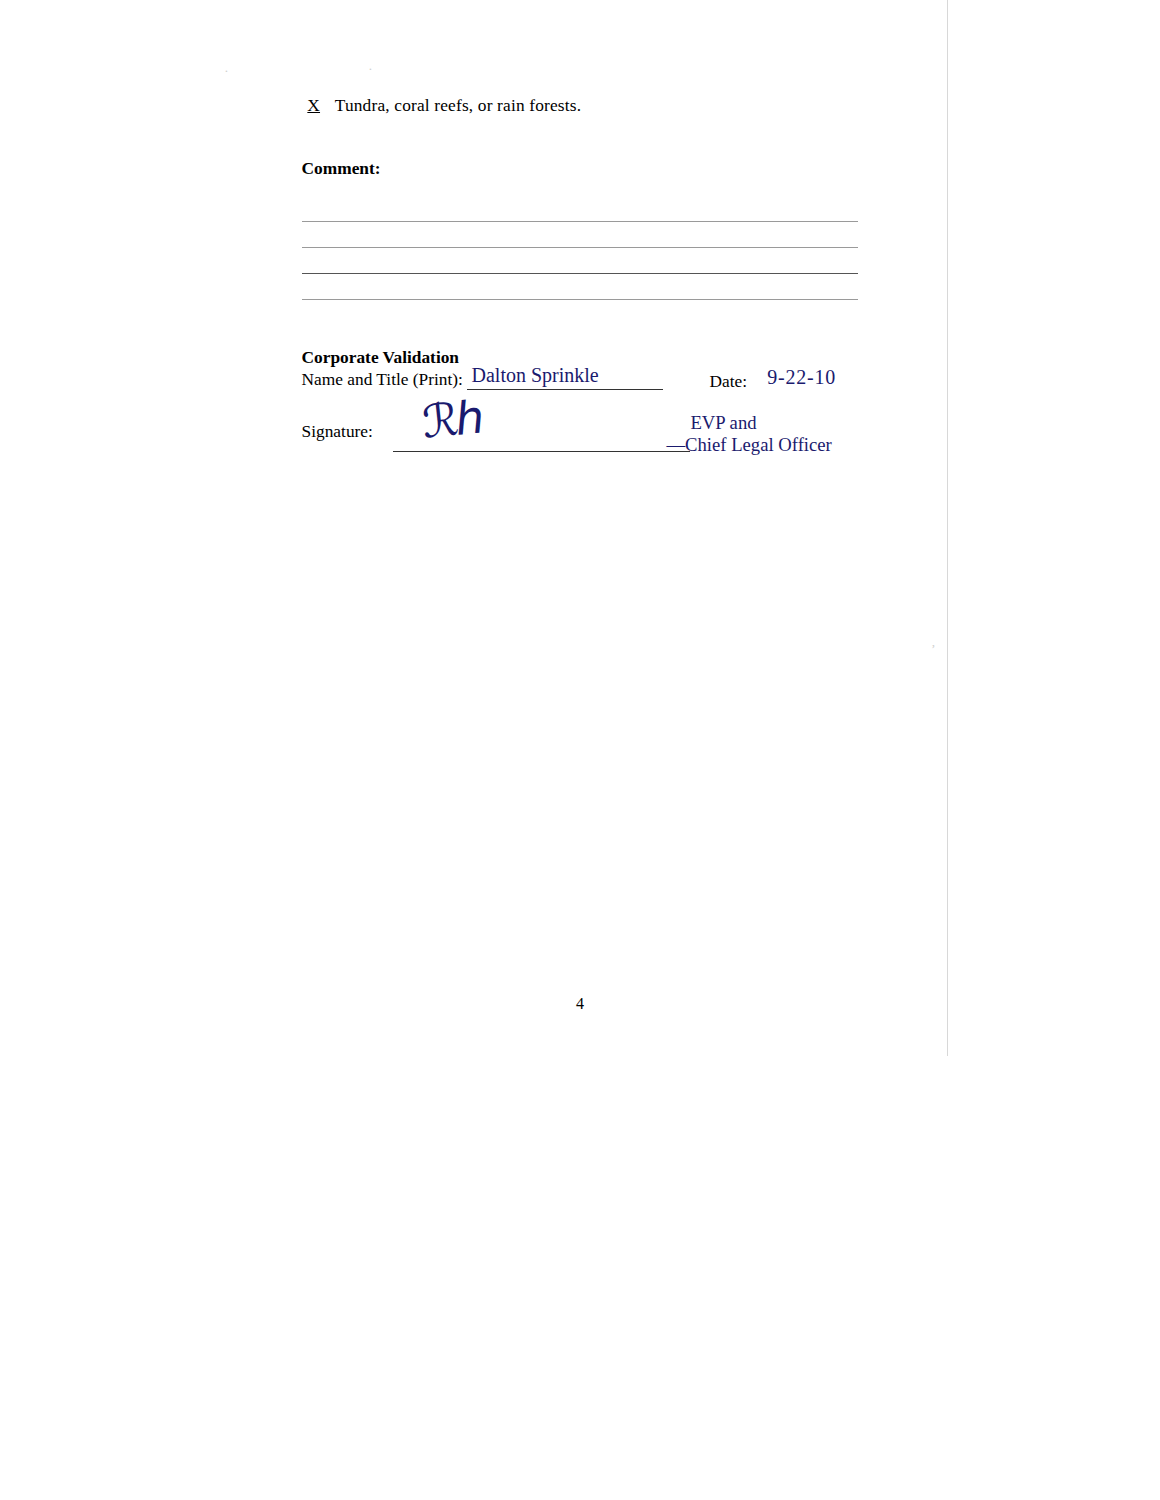. . ,
X Tundra, coral reefs, or rain forests.
Comment:
Corporate Validation
Name and Title (Print): Dalton Sprinkle Date: 9‑22‑10
Signature: ℛℎ EVP and
—Chief Legal Officer
4